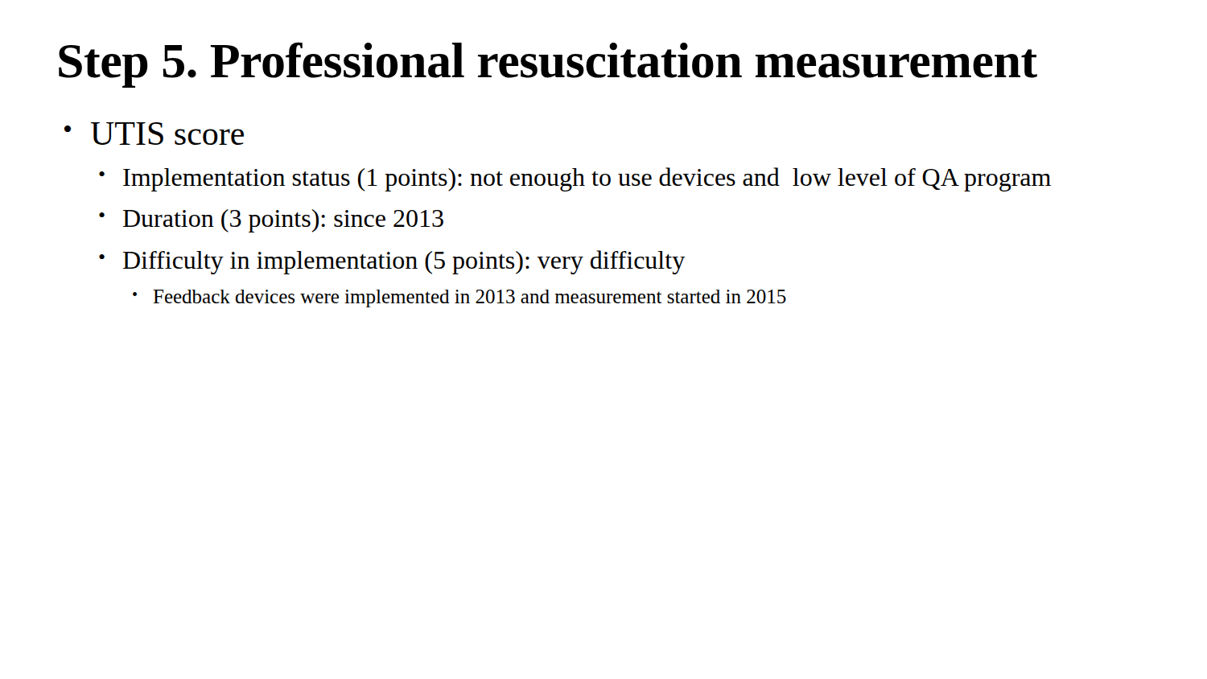Step 5. Professional resuscitation measurement
UTIS score
Implementation status (1 points): not enough to use devices and low level of QA program
Duration (3 points): since 2013
Difficulty in implementation (5 points): very difficulty
Feedback devices were implemented in 2013 and measurement started in 2015